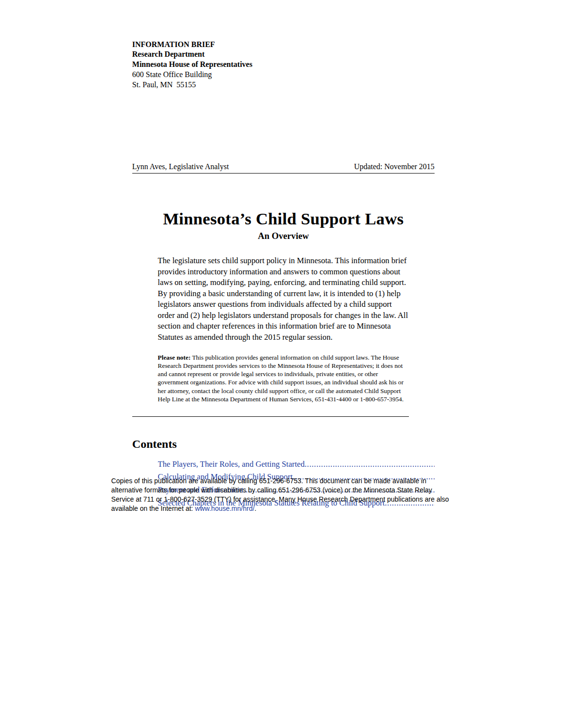INFORMATION BRIEF
Research Department
Minnesota House of Representatives
600 State Office Building
St. Paul, MN 55155
Lynn Aves, Legislative Analyst Updated: November 2015
Minnesota’s Child Support Laws
An Overview
The legislature sets child support policy in Minnesota. This information brief provides introductory information and answers to common questions about laws on setting, modifying, paying, enforcing, and terminating child support. By providing a basic understanding of current law, it is intended to (1) help legislators answer questions from individuals affected by a child support order and (2) help legislators understand proposals for changes in the law. All section and chapter references in this information brief are to Minnesota Statutes as amended through the 2015 regular session.
Please note: This publication provides general information on child support laws. The House Research Department provides services to the Minnesota House of Representatives; it does not and cannot represent or provide legal services to individuals, private entities, or other government organizations. For advice with child support issues, an individual should ask his or her attorney, contact the local county child support office, or call the automated Child Support Help Line at the Minnesota Department of Human Services, 651-431-4400 or 1-800-657-3954.
Contents
The Players, Their Roles, and Getting Started............................................................. 2
Calculating and Modifying Child Support..................................................................... 6
Payment and Enforcement............................................................................................ 12
Selected Chapters in the Minnesota Statutes Relating to Child Support........................ 18
Copies of this publication are available by calling 651-296-6753. This document can be made available in alternative formats for people with disabilities by calling 651-296-6753 (voice) or the Minnesota State Relay Service at 711 or 1-800-627-3529 (TTY) for assistance. Many House Research Department publications are also available on the Internet at: www.house.mn/hrd/.